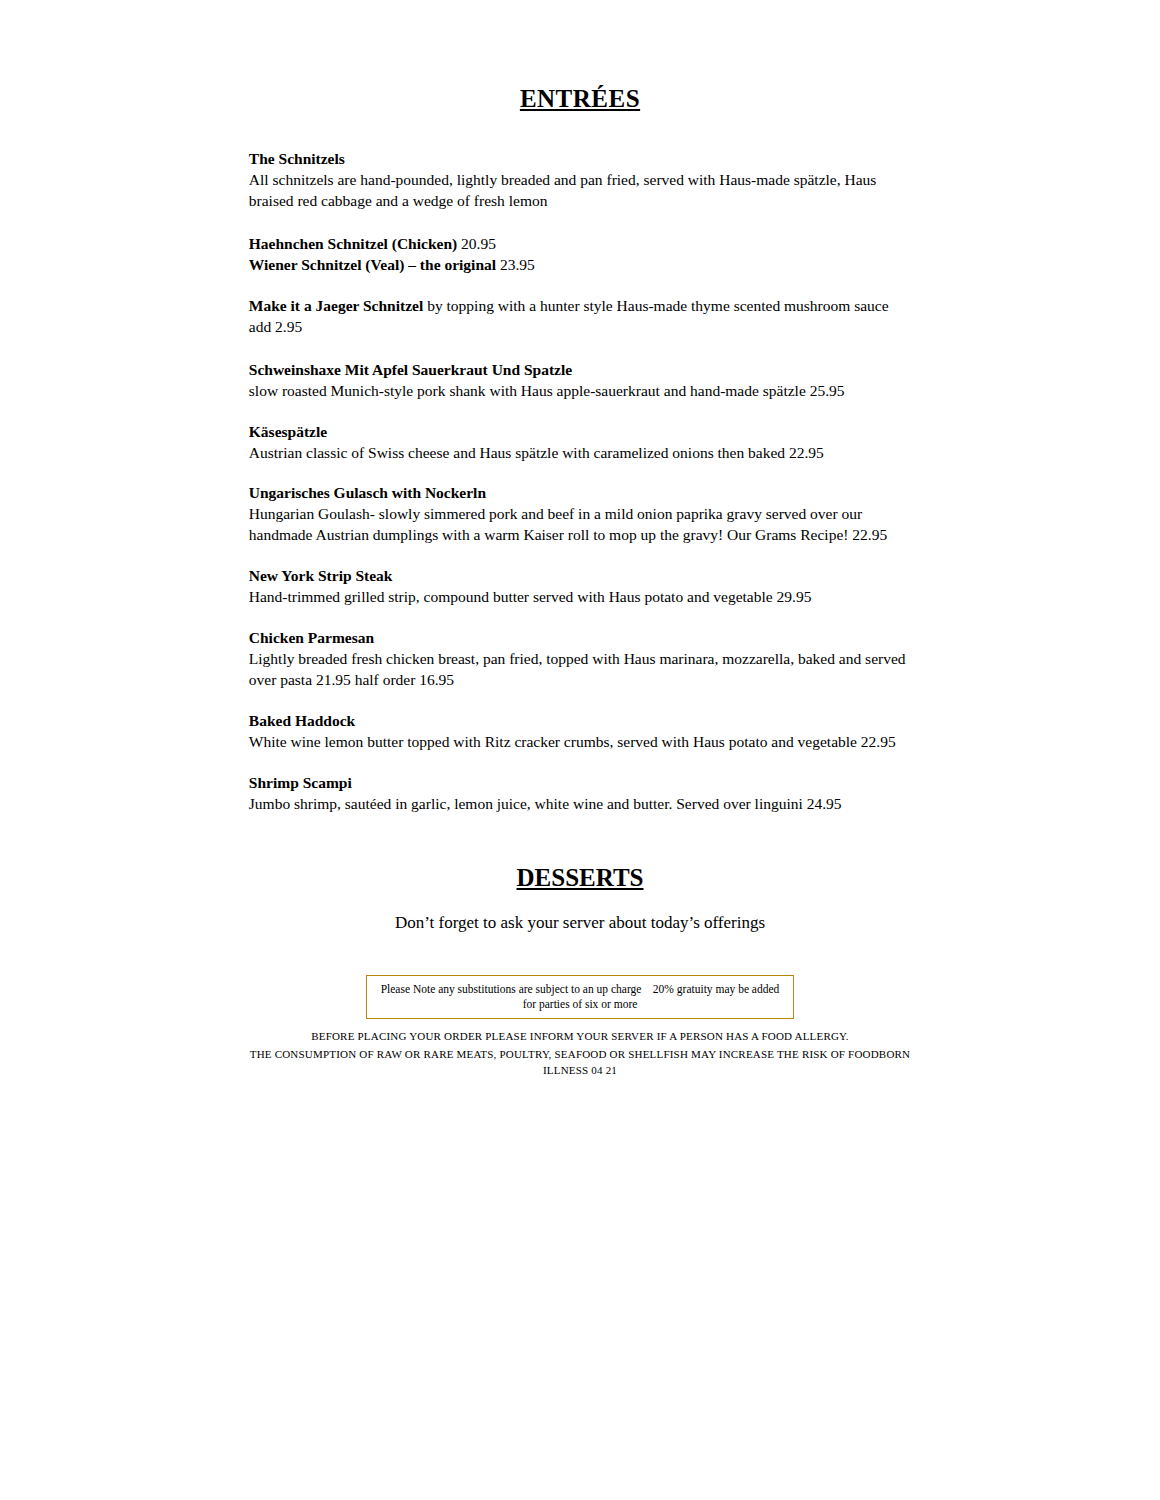ENTRÉES
The Schnitzels
All schnitzels are hand-pounded, lightly breaded and pan fried, served with Haus-made spätzle, Haus braised red cabbage and a wedge of fresh lemon
Haehnchen Schnitzel (Chicken) 20.95
Wiener Schnitzel (Veal) – the original 23.95
Make it a Jaeger Schnitzel by topping with a hunter style Haus-made thyme scented mushroom sauce add 2.95
Schweinshaxe Mit Apfel Sauerkraut Und Spatzle
slow roasted Munich-style pork shank with Haus apple-sauerkraut and hand-made spätzle 25.95
Käsespätzle
Austrian classic of Swiss cheese and Haus spätzle with caramelized onions then baked 22.95
Ungarisches Gulasch with Nockerln
Hungarian Goulash- slowly simmered pork and beef in a mild onion paprika gravy served over our handmade Austrian dumplings with a warm Kaiser roll to mop up the gravy! Our Grams Recipe! 22.95
New York Strip Steak
Hand-trimmed grilled strip, compound butter served with Haus potato and vegetable 29.95
Chicken Parmesan
Lightly breaded fresh chicken breast, pan fried, topped with Haus marinara, mozzarella, baked and served over pasta 21.95 half order 16.95
Baked Haddock
White wine lemon butter topped with Ritz cracker crumbs, served with Haus potato and vegetable 22.95
Shrimp Scampi
Jumbo shrimp, sautéed in garlic, lemon juice, white wine and butter. Served over linguini 24.95
DESSERTS
Don’t forget to ask your server about today’s offerings
Please Note any substitutions are subject to an up charge 20% gratuity may be added for parties of six or more
BEFORE PLACING YOUR ORDER PLEASE INFORM YOUR SERVER IF A PERSON HAS A FOOD ALLERGY.
THE CONSUMPTION OF RAW OR RARE MEATS, POULTRY, SEAFOOD OR SHELLFISH MAY INCREASE THE RISK OF FOODBORN ILLNESS 04 21